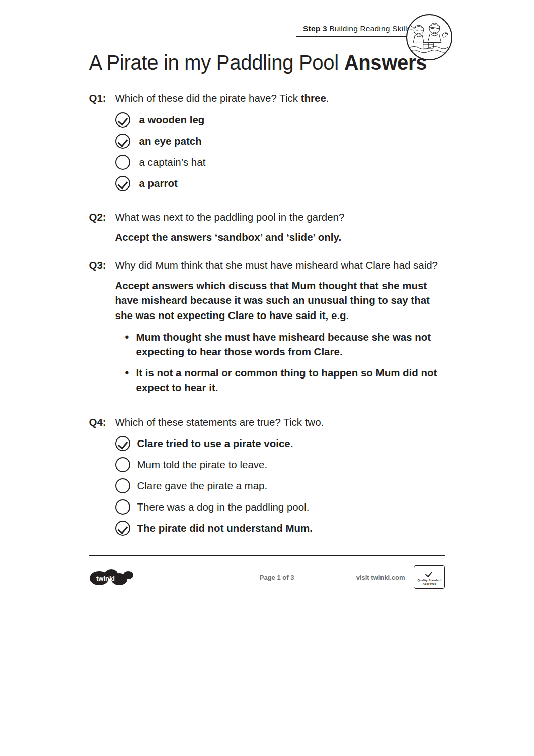Step 3 Building Reading Skills
A Pirate in my Paddling Pool Answers
Q1: Which of these did the pirate have? Tick three.
a wooden leg
an eye patch
a captain’s hat
a parrot
Q2: What was next to the paddling pool in the garden?
Accept the answers ‘sandbox’ and ‘slide’ only.
Q3: Why did Mum think that she must have misheard what Clare had said?
Accept answers which discuss that Mum thought that she must have misheard because it was such an unusual thing to say that she was not expecting Clare to have said it, e.g.
Mum thought she must have misheard because she was not expecting to hear those words from Clare.
It is not a normal or common thing to happen so Mum did not expect to hear it.
Q4: Which of these statements are true? Tick two.
Clare tried to use a pirate voice.
Mum told the pirate to leave.
Clare gave the pirate a map.
There was a dog in the paddling pool.
The pirate did not understand Mum.
twinkl
Page 1 of 3
visit twinkl.com
Quality Standard
Approved